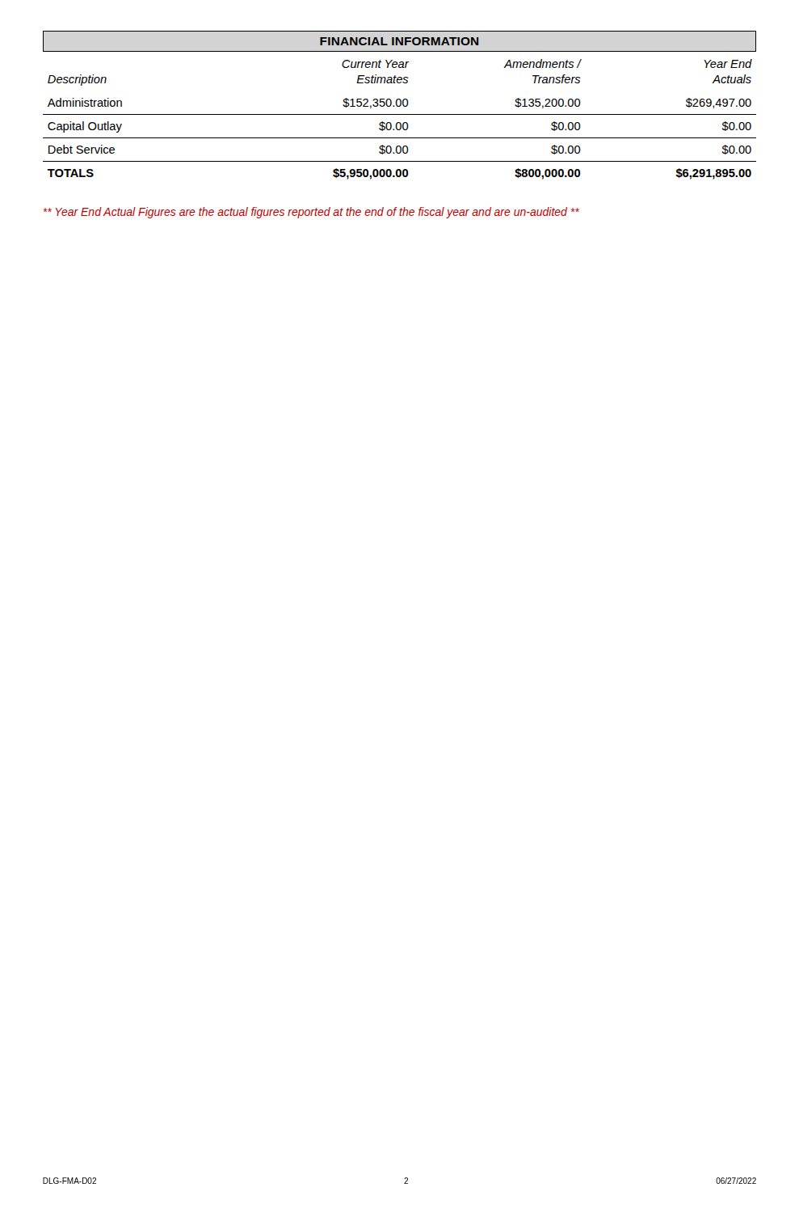FINANCIAL INFORMATION
| Description | Current Year Estimates | Amendments / Transfers | Year End Actuals |
| --- | --- | --- | --- |
| Administration | $152,350.00 | $135,200.00 | $269,497.00 |
| Capital Outlay | $0.00 | $0.00 | $0.00 |
| Debt Service | $0.00 | $0.00 | $0.00 |
| TOTALS | $5,950,000.00 | $800,000.00 | $6,291,895.00 |
** Year End Actual Figures are the actual figures reported at the end of the fiscal year and are un-audited **
DLG-FMA-D02 06/27/2022
2